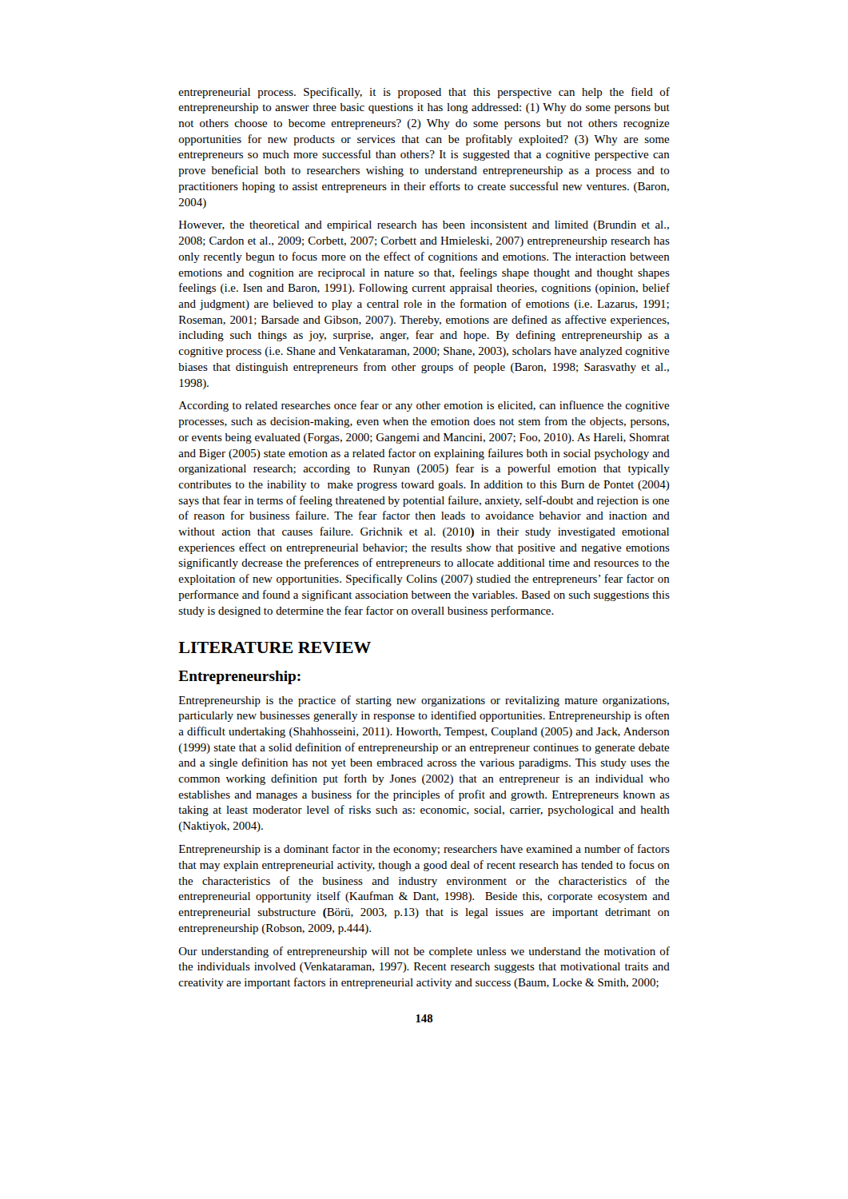entrepreneurial process. Specifically, it is proposed that this perspective can help the field of entrepreneurship to answer three basic questions it has long addressed: (1) Why do some persons but not others choose to become entrepreneurs? (2) Why do some persons but not others recognize opportunities for new products or services that can be profitably exploited? (3) Why are some entrepreneurs so much more successful than others? It is suggested that a cognitive perspective can prove beneficial both to researchers wishing to understand entrepreneurship as a process and to practitioners hoping to assist entrepreneurs in their efforts to create successful new ventures. (Baron, 2004)
However, the theoretical and empirical research has been inconsistent and limited (Brundin et al., 2008; Cardon et al., 2009; Corbett, 2007; Corbett and Hmieleski, 2007) entrepreneurship research has only recently begun to focus more on the effect of cognitions and emotions. The interaction between emotions and cognition are reciprocal in nature so that, feelings shape thought and thought shapes feelings (i.e. Isen and Baron, 1991). Following current appraisal theories, cognitions (opinion, belief and judgment) are believed to play a central role in the formation of emotions (i.e. Lazarus, 1991; Roseman, 2001; Barsade and Gibson, 2007). Thereby, emotions are defined as affective experiences, including such things as joy, surprise, anger, fear and hope. By defining entrepreneurship as a cognitive process (i.e. Shane and Venkataraman, 2000; Shane, 2003), scholars have analyzed cognitive biases that distinguish entrepreneurs from other groups of people (Baron, 1998; Sarasvathy et al., 1998).
According to related researches once fear or any other emotion is elicited, can influence the cognitive processes, such as decision-making, even when the emotion does not stem from the objects, persons, or events being evaluated (Forgas, 2000; Gangemi and Mancini, 2007; Foo, 2010). As Hareli, Shomrat and Biger (2005) state emotion as a related factor on explaining failures both in social psychology and organizational research; according to Runyan (2005) fear is a powerful emotion that typically contributes to the inability to make progress toward goals. In addition to this Burn de Pontet (2004) says that fear in terms of feeling threatened by potential failure, anxiety, self-doubt and rejection is one of reason for business failure. The fear factor then leads to avoidance behavior and inaction and without action that causes failure. Grichnik et al. (2010) in their study investigated emotional experiences effect on entrepreneurial behavior; the results show that positive and negative emotions significantly decrease the preferences of entrepreneurs to allocate additional time and resources to the exploitation of new opportunities. Specifically Colins (2007) studied the entrepreneurs’ fear factor on performance and found a significant association between the variables. Based on such suggestions this study is designed to determine the fear factor on overall business performance.
LITERATURE REVIEW
Entrepreneurship:
Entrepreneurship is the practice of starting new organizations or revitalizing mature organizations, particularly new businesses generally in response to identified opportunities. Entrepreneurship is often a difficult undertaking (Shahhosseini, 2011). Howorth, Tempest, Coupland (2005) and Jack, Anderson (1999) state that a solid definition of entrepreneurship or an entrepreneur continues to generate debate and a single definition has not yet been embraced across the various paradigms. This study uses the common working definition put forth by Jones (2002) that an entrepreneur is an individual who establishes and manages a business for the principles of profit and growth. Entrepreneurs known as taking at least moderator level of risks such as: economic, social, carrier, psychological and health (Naktiyok, 2004).
Entrepreneurship is a dominant factor in the economy; researchers have examined a number of factors that may explain entrepreneurial activity, though a good deal of recent research has tended to focus on the characteristics of the business and industry environment or the characteristics of the entrepreneurial opportunity itself (Kaufman & Dant, 1998). Beside this, corporate ecosystem and entrepreneurial substructure (Börü, 2003, p.13) that is legal issues are important detrimant on entrepreneurship (Robson, 2009, p.444).
Our understanding of entrepreneurship will not be complete unless we understand the motivation of the individuals involved (Venkataraman, 1997). Recent research suggests that motivational traits and creativity are important factors in entrepreneurial activity and success (Baum, Locke & Smith, 2000;
148